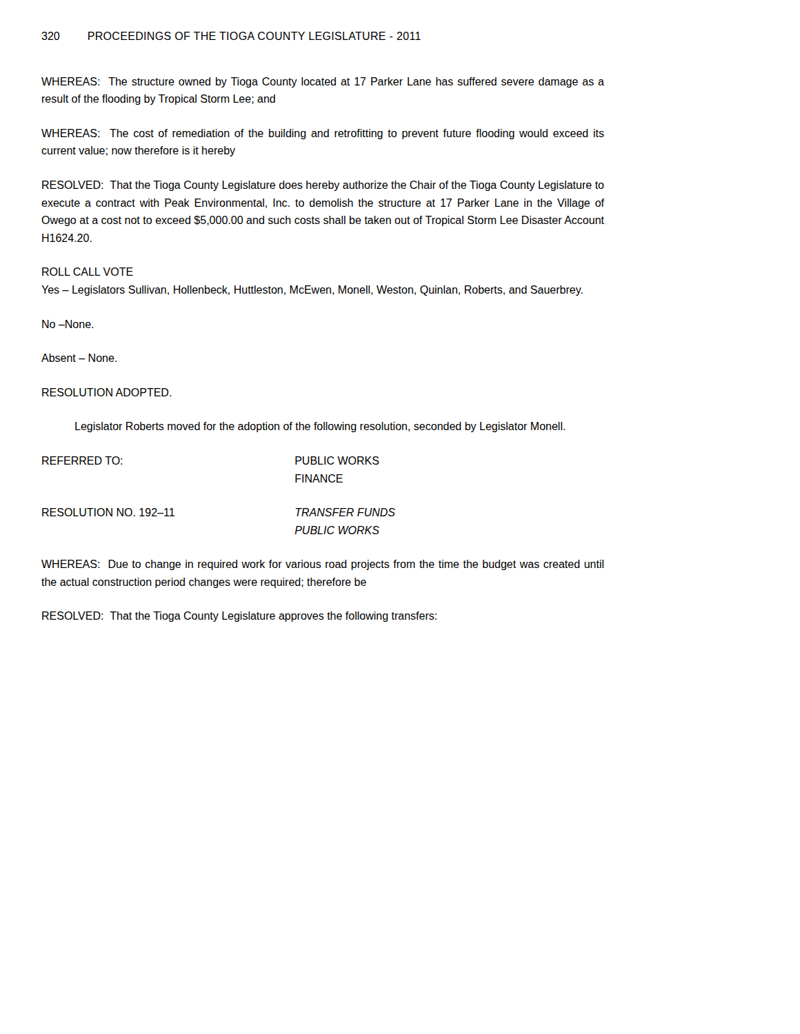320 PROCEEDINGS OF THE TIOGA COUNTY LEGISLATURE - 2011
WHEREAS: The structure owned by Tioga County located at 17 Parker Lane has suffered severe damage as a result of the flooding by Tropical Storm Lee; and
WHEREAS: The cost of remediation of the building and retrofitting to prevent future flooding would exceed its current value; now therefore is it hereby
RESOLVED: That the Tioga County Legislature does hereby authorize the Chair of the Tioga County Legislature to execute a contract with Peak Environmental, Inc. to demolish the structure at 17 Parker Lane in the Village of Owego at a cost not to exceed $5,000.00 and such costs shall be taken out of Tropical Storm Lee Disaster Account H1624.20.
ROLL CALL VOTE
Yes – Legislators Sullivan, Hollenbeck, Huttleston, McEwen, Monell, Weston, Quinlan, Roberts, and Sauerbrey.
No –None.
Absent – None.
RESOLUTION ADOPTED.
Legislator Roberts moved for the adoption of the following resolution, seconded by Legislator Monell.
REFERRED TO:
PUBLIC WORKS
FINANCE
RESOLUTION NO. 192–11
TRANSFER FUNDS
PUBLIC WORKS
WHEREAS: Due to change in required work for various road projects from the time the budget was created until the actual construction period changes were required; therefore be
RESOLVED: That the Tioga County Legislature approves the following transfers: